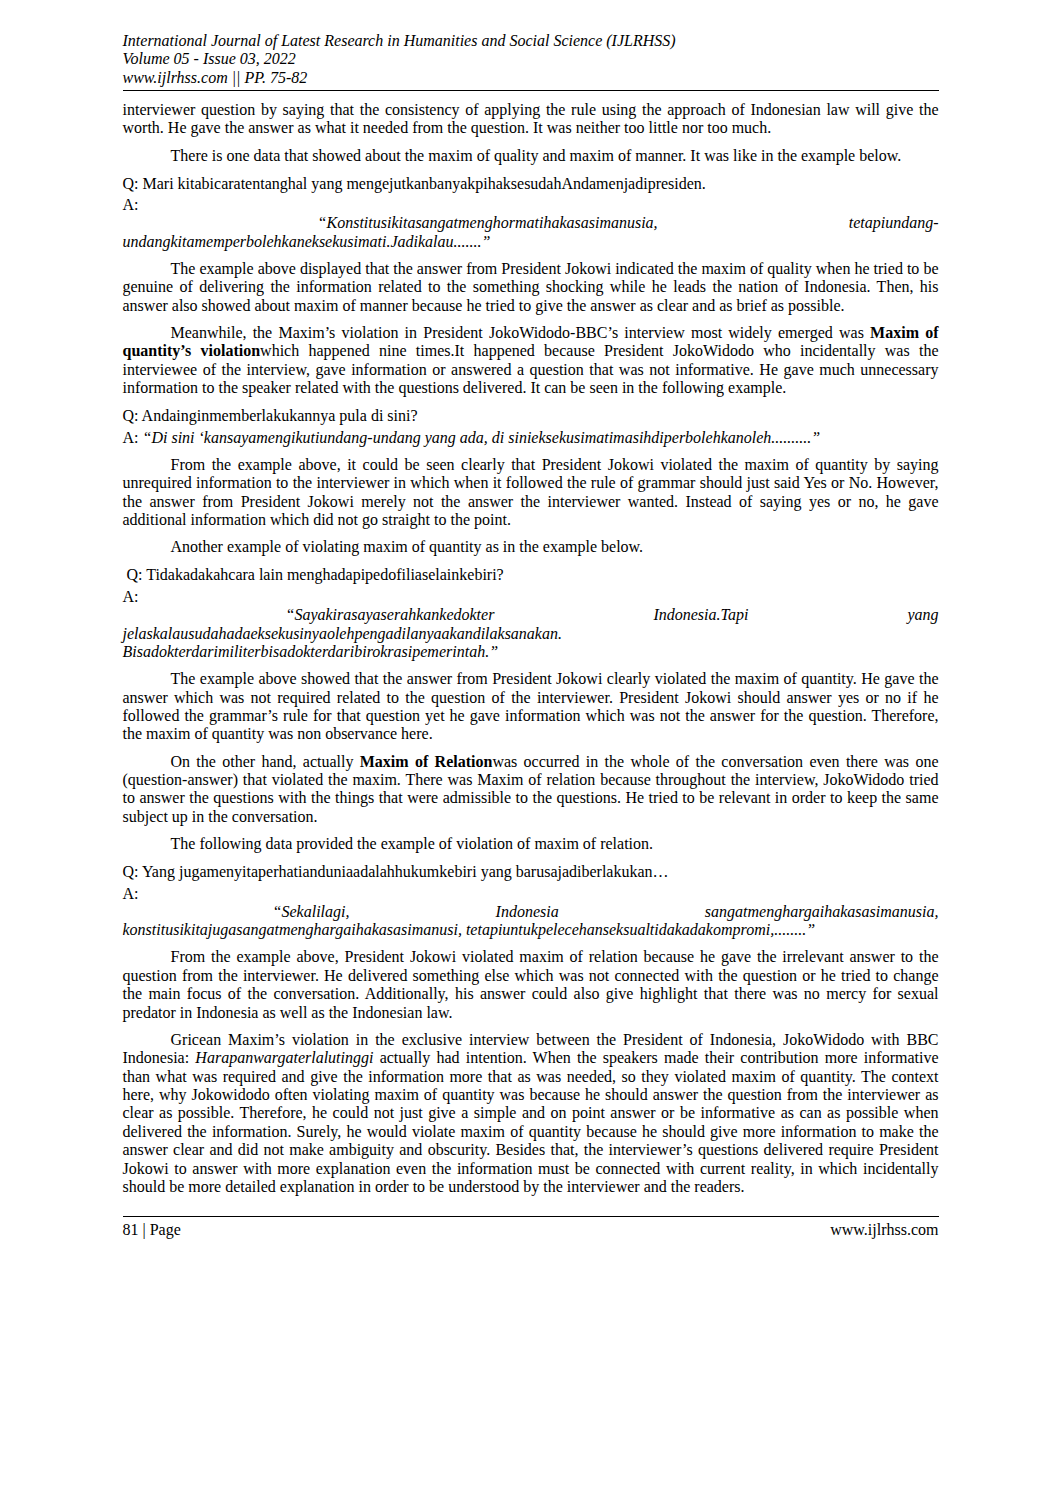International Journal of Latest Research in Humanities and Social Science (IJLRHSS)
Volume 05 - Issue 03, 2022
www.ijlrhss.com || PP. 75-82
interviewer question by saying that the consistency of applying the rule using the approach of Indonesian law will give the worth. He gave the answer as what it needed from the question. It was neither too little nor too much.
There is one data that showed about the maxim of quality and maxim of manner. It was like in the example below.
Q: Mari kitabicaratentanghal yang mengejutkanbanyakpihaksesudahAndamenjadipresiden.
A: “Konstitusikitasangatmenghormatihakasasimanusia, tetapiundang-undangkitamemperbolehkaneksekusimati.Jadikalau.......”
The example above displayed that the answer from President Jokowi indicated the maxim of quality when he tried to be genuine of delivering the information related to the something shocking while he leads the nation of Indonesia. Then, his answer also showed about maxim of manner because he tried to give the answer as clear and as brief as possible.
Meanwhile, the Maxim’s violation in President JokoWidodo-BBC’s interview most widely emerged was Maxim of quantity’s violationwhich happened nine times.It happened because President JokoWidodo who incidentally was the interviewee of the interview, gave information or answered a question that was not informative. He gave much unnecessary information to the speaker related with the questions delivered. It can be seen in the following example.
Q: Andainginmemberlakukannya pula di sini?
A: “Di sini ‘kansayamengikutiundang-undang yang ada, di sinieksekusimatimasihdiperbolehkanoleh..........”
From the example above, it could be seen clearly that President Jokowi violated the maxim of quantity by saying unrequired information to the interviewer in which when it followed the rule of grammar should just said Yes or No. However, the answer from President Jokowi merely not the answer the interviewer wanted. Instead of saying yes or no, he gave additional information which did not go straight to the point.
Another example of violating maxim of quantity as in the example below.
Q: Tidakadakahcara lain menghadapipedofiliaselainkebiri?
A: “Sayakirasayaserahkankedokter Indonesia.Tapi yang jelaskalausudahadaeksekusinyaolehpengadilanyaakandilaksanakan.
Bisadokterdarimiliterbisadokterdaribirokrasipemerintah.”
The example above showed that the answer from President Jokowi clearly violated the maxim of quantity. He gave the answer which was not required related to the question of the interviewer. President Jokowi should answer yes or no if he followed the grammar’s rule for that question yet he gave information which was not the answer for the question. Therefore, the maxim of quantity was non observance here.
On the other hand, actually Maxim of Relationwas occurred in the whole of the conversation even there was one (question-answer) that violated the maxim. There was Maxim of relation because throughout the interview, JokoWidodo tried to answer the questions with the things that were admissible to the questions. He tried to be relevant in order to keep the same subject up in the conversation.
The following data provided the example of violation of maxim of relation.
Q: Yang jugamenyitaperhatianduniaadalahhukumkebiri yang barusajadiberlakukan…
A: “Sekalilagi, Indonesia sangatmenghargaihakasasimanusia, konstitusikitajugasangatmenghargaihakasasimanusi, tetapiuntukpelecehanseksualtidakadakompromi,........”
From the example above, President Jokowi violated maxim of relation because he gave the irrelevant answer to the question from the interviewer. He delivered something else which was not connected with the question or he tried to change the main focus of the conversation. Additionally, his answer could also give highlight that there was no mercy for sexual predator in Indonesia as well as the Indonesian law.
Gricean Maxim’s violation in the exclusive interview between the President of Indonesia, JokoWidodo with BBC Indonesia: Harapanwargaterlalutinggi actually had intention. When the speakers made their contribution more informative than what was required and give the information more that as was needed, so they violated maxim of quantity. The context here, why Jokowidodo often violating maxim of quantity was because he should answer the question from the interviewer as clear as possible. Therefore, he could not just give a simple and on point answer or be informative as can as possible when delivered the information. Surely, he would violate maxim of quantity because he should give more information to make the answer clear and did not make ambiguity and obscurity. Besides that, the interviewer’s questions delivered require President Jokowi to answer with more explanation even the information must be connected with current reality, in which incidentally should be more detailed explanation in order to be understood by the interviewer and the readers.
81 | Page www.ijlrhss.com